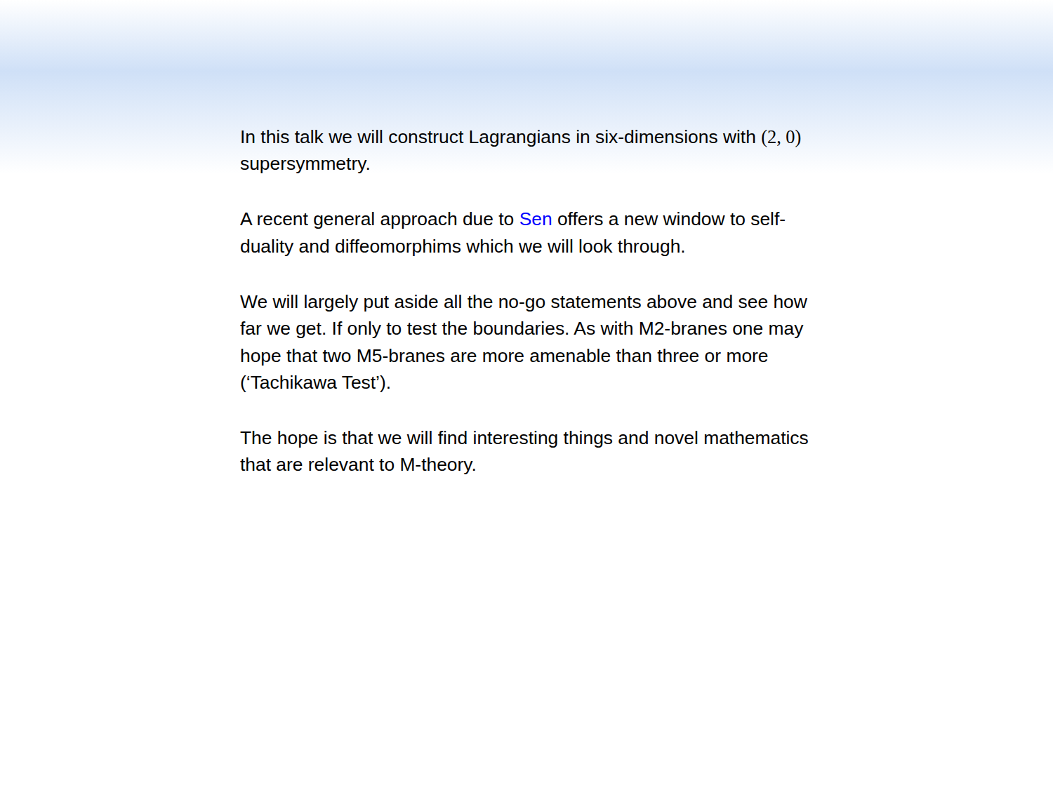In this talk we will construct Lagrangians in six-dimensions with (2, 0) supersymmetry.
A recent general approach due to Sen offers a new window to self-duality and diffeomorphims which we will look through.
We will largely put aside all the no-go statements above and see how far we get. If only to test the boundaries. As with M2-branes one may hope that two M5-branes are more amenable than three or more (‘Tachikawa Test’).
The hope is that we will find interesting things and novel mathematics that are relevant to M-theory.